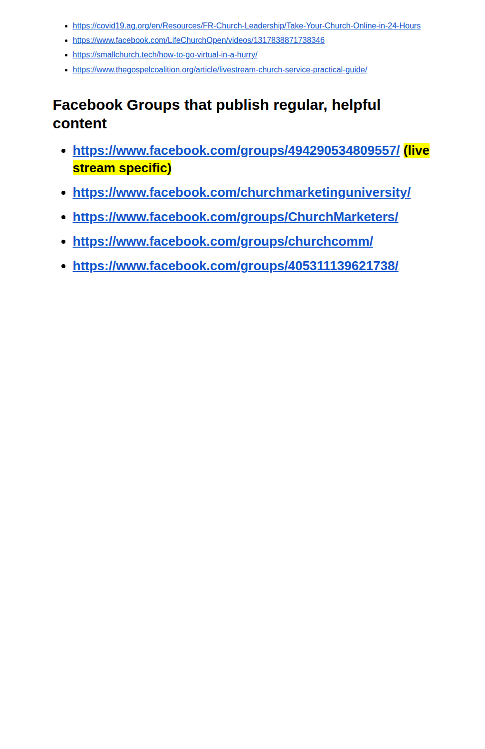https://covid19.ag.org/en/Resources/FR-Church-Leadership/Take-Your-Church-Online-in-24-Hours
https://www.facebook.com/LifeChurchOpen/videos/1317838871738346
https://smallchurch.tech/how-to-go-virtual-in-a-hurry/
https://www.thegospelcoalition.org/article/livestream-church-service-practical-guide/
Facebook Groups that publish regular, helpful content
https://www.facebook.com/groups/494290534809557/ (livestream specific)
https://www.facebook.com/churchmarketinguniversity/
https://www.facebook.com/groups/ChurchMarketers/
https://www.facebook.com/groups/churchcomm/
https://www.facebook.com/groups/405311139621738/